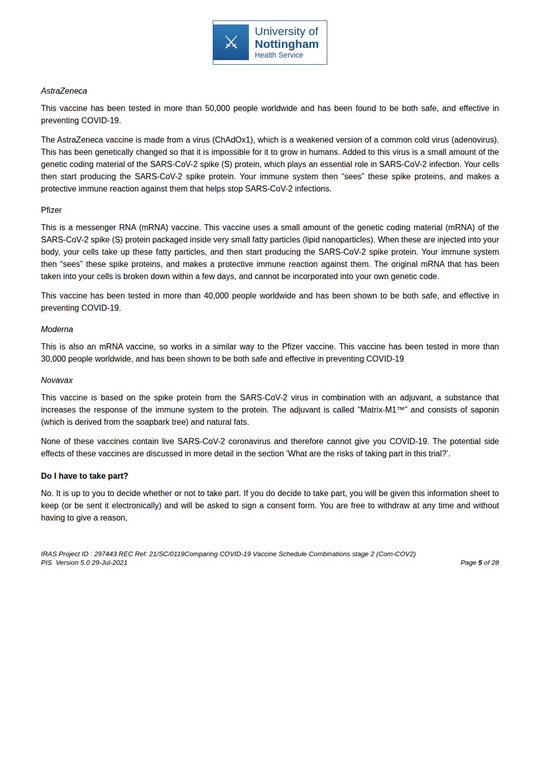⚔
University of
Nottingham
Health Service
AstraZeneca
This vaccine has been tested in more than 50,000 people worldwide and has been found to be both safe, and effective in preventing COVID-19.
The AstraZeneca vaccine is made from a virus (ChAdOx1), which is a weakened version of a common cold virus (adenovirus). This has been genetically changed so that it is impossible for it to grow in humans. Added to this virus is a small amount of the genetic coding material of the SARS-CoV-2 spike (S) protein, which plays an essential role in SARS-CoV-2 infection. Your cells then start producing the SARS-CoV-2 spike protein. Your immune system then “sees” these spike proteins, and makes a protective immune reaction against them that helps stop SARS-CoV-2 infections.
Pfizer
This is a messenger RNA (mRNA) vaccine. This vaccine uses a small amount of the genetic coding material (mRNA) of the SARS-CoV-2 spike (S) protein packaged inside very small fatty particles (lipid nanoparticles). When these are injected into your body, your cells take up these fatty particles, and then start producing the SARS-CoV-2 spike protein. Your immune system then “sees” these spike proteins, and makes a protective immune reaction against them. The original mRNA that has been taken into your cells is broken down within a few days, and cannot be incorporated into your own genetic code.
This vaccine has been tested in more than 40,000 people worldwide and has been shown to be both safe, and effective in preventing COVID-19.
Moderna
This is also an mRNA vaccine, so works in a similar way to the Pfizer vaccine. This vaccine has been tested in more than 30,000 people worldwide, and has been shown to be both safe and effective in preventing COVID-19
Novavax
This vaccine is based on the spike protein from the SARS-CoV-2 virus in combination with an adjuvant, a substance that increases the response of the immune system to the protein. The adjuvant is called “Matrix-M1™” and consists of saponin (which is derived from the soapbark tree) and natural fats.
None of these vaccines contain live SARS-CoV-2 coronavirus and therefore cannot give you COVID-19. The potential side effects of these vaccines are discussed in more detail in the section ‘What are the risks of taking part in this trial?’.
Do I have to take part?
No. It is up to you to decide whether or not to take part. If you do decide to take part, you will be given this information sheet to keep (or be sent it electronically) and will be asked to sign a consent form. You are free to withdraw at any time and without having to give a reason,
IRAS Project ID : 297443 REC Ref: 21/SC/0119Comparing COVID-19 Vaccine Schedule Combinations stage 2 (Com-COV2)
PIS Version 5.0 29-Jul-2021
Page 5 of 28